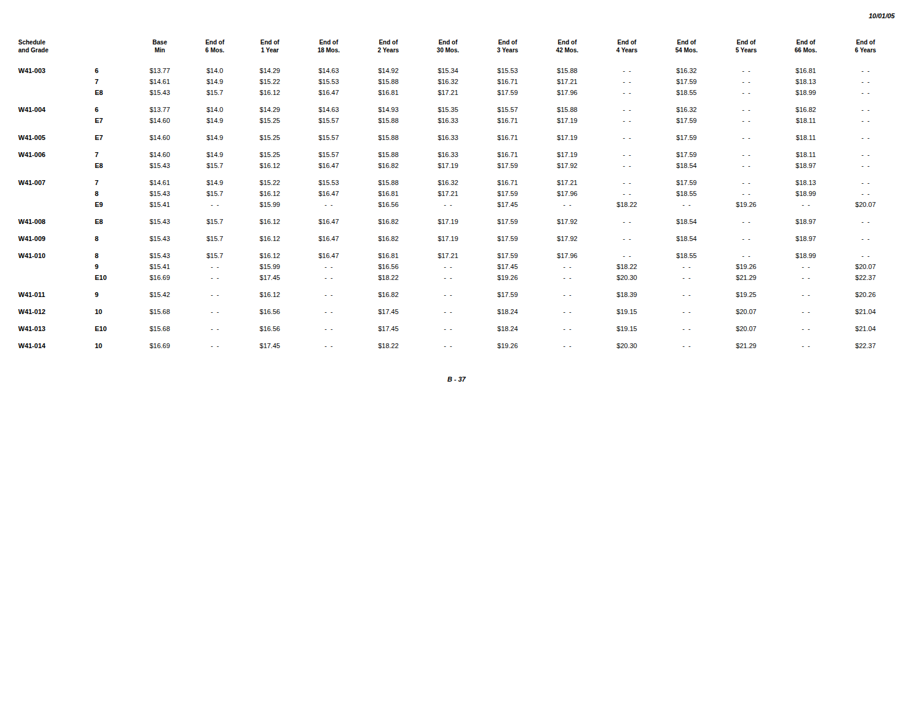10/01/05
| Schedule and Grade | | Base Min | End of 6 Mos. | End of 1 Year | End of 18 Mos. | End of 2 Years | End of 30 Mos. | End of 3 Years | End of 42 Mos. | End of 4 Years | End of 54 Mos. | End of 5 Years | End of 66 Mos. | End of 6 Years |
| --- | --- | --- | --- | --- | --- | --- | --- | --- | --- | --- | --- | --- | --- | --- |
| W41-003 | 6 | $13.77 | $14.0 | $14.29 | $14.63 | $14.92 | $15.34 | $15.53 | $15.88 | - - | $16.32 | - - | $16.81 | - - |
| | 7 | $14.61 | $14.9 | $15.22 | $15.53 | $15.88 | $16.32 | $16.71 | $17.21 | - - | $17.59 | - - | $18.13 | - - |
| | E8 | $15.43 | $15.7 | $16.12 | $16.47 | $16.81 | $17.21 | $17.59 | $17.96 | - - | $18.55 | - - | $18.99 | - - |
| W41-004 | 6 | $13.77 | $14.0 | $14.29 | $14.63 | $14.93 | $15.35 | $15.57 | $15.88 | - - | $16.32 | - - | $16.82 | - - |
| | E7 | $14.60 | $14.9 | $15.25 | $15.57 | $15.88 | $16.33 | $16.71 | $17.19 | - - | $17.59 | - - | $18.11 | - - |
| W41-005 | E7 | $14.60 | $14.9 | $15.25 | $15.57 | $15.88 | $16.33 | $16.71 | $17.19 | - - | $17.59 | - - | $18.11 | - - |
| W41-006 | 7 | $14.60 | $14.9 | $15.25 | $15.57 | $15.88 | $16.33 | $16.71 | $17.19 | - - | $17.59 | - - | $18.11 | - - |
| | E8 | $15.43 | $15.7 | $16.12 | $16.47 | $16.82 | $17.19 | $17.59 | $17.92 | - - | $18.54 | - - | $18.97 | - - |
| W41-007 | 7 | $14.61 | $14.9 | $15.22 | $15.53 | $15.88 | $16.32 | $16.71 | $17.21 | - - | $17.59 | - - | $18.13 | - - |
| | 8 | $15.43 | $15.7 | $16.12 | $16.47 | $16.81 | $17.21 | $17.59 | $17.96 | - - | $18.55 | - - | $18.99 | - - |
| | E9 | $15.41 | - - | $15.99 | - - | $16.56 | - - | $17.45 | - - | $18.22 | - - | $19.26 | - - | $20.07 |
| W41-008 | E8 | $15.43 | $15.7 | $16.12 | $16.47 | $16.82 | $17.19 | $17.59 | $17.92 | - - | $18.54 | - - | $18.97 | - - |
| W41-009 | 8 | $15.43 | $15.7 | $16.12 | $16.47 | $16.82 | $17.19 | $17.59 | $17.92 | - - | $18.54 | - - | $18.97 | - - |
| W41-010 | 8 | $15.43 | $15.7 | $16.12 | $16.47 | $16.81 | $17.21 | $17.59 | $17.96 | - - | $18.55 | - - | $18.99 | - - |
| | 9 | $15.41 | - - | $15.99 | - - | $16.56 | - - | $17.45 | - - | $18.22 | - - | $19.26 | - - | $20.07 |
| | E10 | $16.69 | - - | $17.45 | - - | $18.22 | - - | $19.26 | - - | $20.30 | - - | $21.29 | - - | $22.37 |
| W41-011 | 9 | $15.42 | - - | $16.12 | - - | $16.82 | - - | $17.59 | - - | $18.39 | - - | $19.25 | - - | $20.26 |
| W41-012 | 10 | $15.68 | - - | $16.56 | - - | $17.45 | - - | $18.24 | - - | $19.15 | - - | $20.07 | - - | $21.04 |
| W41-013 | E10 | $15.68 | - - | $16.56 | - - | $17.45 | - - | $18.24 | - - | $19.15 | - - | $20.07 | - - | $21.04 |
| W41-014 | 10 | $16.69 | - - | $17.45 | - - | $18.22 | - - | $19.26 | - - | $20.30 | - - | $21.29 | - - | $22.37 |
B - 37